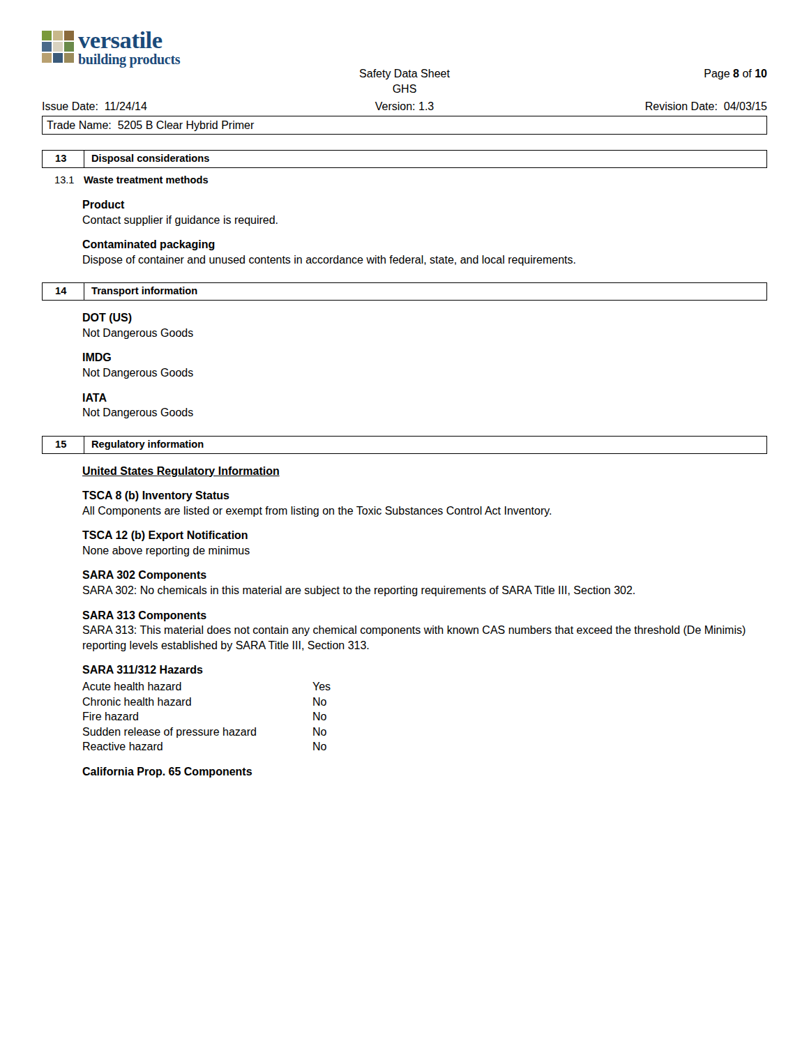versatile
building products
Safety Data Sheet
GHS
Page 8 of 10
Issue Date: 11/24/14
Version: 1.3
Revision Date: 04/03/15
Trade Name: 5205 B Clear Hybrid Primer
13
Disposal considerations
13.1 Waste treatment methods
Product
Contact supplier if guidance is required.
Contaminated packaging
Dispose of container and unused contents in accordance with federal, state, and local requirements.
14
Transport information
DOT (US)
Not Dangerous Goods
IMDG
Not Dangerous Goods
IATA
Not Dangerous Goods
15
Regulatory information
United States Regulatory Information
TSCA 8 (b) Inventory Status
All Components are listed or exempt from listing on the Toxic Substances Control Act Inventory.
TSCA 12 (b) Export Notification
None above reporting de minimus
SARA 302 Components
SARA 302: No chemicals in this material are subject to the reporting requirements of SARA Title III, Section 302.
SARA 313 Components
SARA 313: This material does not contain any chemical components with known CAS numbers that exceed the threshold (De Minimis) reporting levels established by SARA Title III, Section 313.
SARA 311/312 Hazards
| Acute health hazard | Yes |
| Chronic health hazard | No |
| Fire hazard | No |
| Sudden release of pressure hazard | No |
| Reactive hazard | No |
California Prop. 65 Components